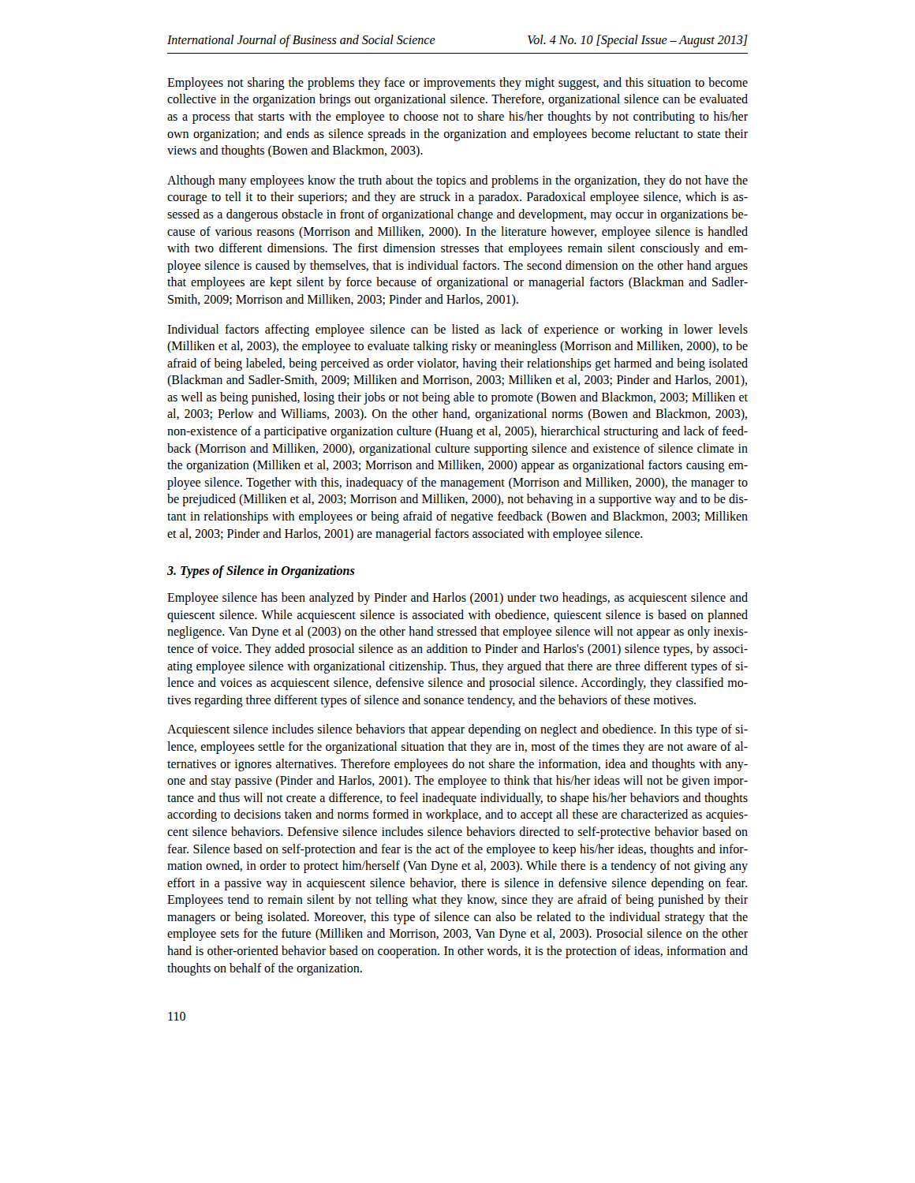International Journal of Business and Social Science Vol. 4 No. 10 [Special Issue – August 2013]
Employees not sharing the problems they face or improvements they might suggest, and this situation to become collective in the organization brings out organizational silence. Therefore, organizational silence can be evaluated as a process that starts with the employee to choose not to share his/her thoughts by not contributing to his/her own organization; and ends as silence spreads in the organization and employees become reluctant to state their views and thoughts (Bowen and Blackmon, 2003).
Although many employees know the truth about the topics and problems in the organization, they do not have the courage to tell it to their superiors; and they are struck in a paradox. Paradoxical employee silence, which is assessed as a dangerous obstacle in front of organizational change and development, may occur in organizations because of various reasons (Morrison and Milliken, 2000). In the literature however, employee silence is handled with two different dimensions. The first dimension stresses that employees remain silent consciously and employee silence is caused by themselves, that is individual factors. The second dimension on the other hand argues that employees are kept silent by force because of organizational or managerial factors (Blackman and Sadler-Smith, 2009; Morrison and Milliken, 2003; Pinder and Harlos, 2001).
Individual factors affecting employee silence can be listed as lack of experience or working in lower levels (Milliken et al, 2003), the employee to evaluate talking risky or meaningless (Morrison and Milliken, 2000), to be afraid of being labeled, being perceived as order violator, having their relationships get harmed and being isolated (Blackman and Sadler-Smith, 2009; Milliken and Morrison, 2003; Milliken et al, 2003; Pinder and Harlos, 2001), as well as being punished, losing their jobs or not being able to promote (Bowen and Blackmon, 2003; Milliken et al, 2003; Perlow and Williams, 2003). On the other hand, organizational norms (Bowen and Blackmon, 2003), non-existence of a participative organization culture (Huang et al, 2005), hierarchical structuring and lack of feedback (Morrison and Milliken, 2000), organizational culture supporting silence and existence of silence climate in the organization (Milliken et al, 2003; Morrison and Milliken, 2000) appear as organizational factors causing employee silence. Together with this, inadequacy of the management (Morrison and Milliken, 2000), the manager to be prejudiced (Milliken et al, 2003; Morrison and Milliken, 2000), not behaving in a supportive way and to be distant in relationships with employees or being afraid of negative feedback (Bowen and Blackmon, 2003; Milliken et al, 2003; Pinder and Harlos, 2001) are managerial factors associated with employee silence.
3. Types of Silence in Organizations
Employee silence has been analyzed by Pinder and Harlos (2001) under two headings, as acquiescent silence and quiescent silence. While acquiescent silence is associated with obedience, quiescent silence is based on planned negligence. Van Dyne et al (2003) on the other hand stressed that employee silence will not appear as only inexistence of voice. They added prosocial silence as an addition to Pinder and Harlos's (2001) silence types, by associating employee silence with organizational citizenship. Thus, they argued that there are three different types of silence and voices as acquiescent silence, defensive silence and prosocial silence. Accordingly, they classified motives regarding three different types of silence and sonance tendency, and the behaviors of these motives.
Acquiescent silence includes silence behaviors that appear depending on neglect and obedience. In this type of silence, employees settle for the organizational situation that they are in, most of the times they are not aware of alternatives or ignores alternatives. Therefore employees do not share the information, idea and thoughts with anyone and stay passive (Pinder and Harlos, 2001). The employee to think that his/her ideas will not be given importance and thus will not create a difference, to feel inadequate individually, to shape his/her behaviors and thoughts according to decisions taken and norms formed in workplace, and to accept all these are characterized as acquiescent silence behaviors. Defensive silence includes silence behaviors directed to self-protective behavior based on fear. Silence based on self-protection and fear is the act of the employee to keep his/her ideas, thoughts and information owned, in order to protect him/herself (Van Dyne et al, 2003). While there is a tendency of not giving any effort in a passive way in acquiescent silence behavior, there is silence in defensive silence depending on fear. Employees tend to remain silent by not telling what they know, since they are afraid of being punished by their managers or being isolated. Moreover, this type of silence can also be related to the individual strategy that the employee sets for the future (Milliken and Morrison, 2003, Van Dyne et al, 2003). Prosocial silence on the other hand is other-oriented behavior based on cooperation. In other words, it is the protection of ideas, information and thoughts on behalf of the organization.
110